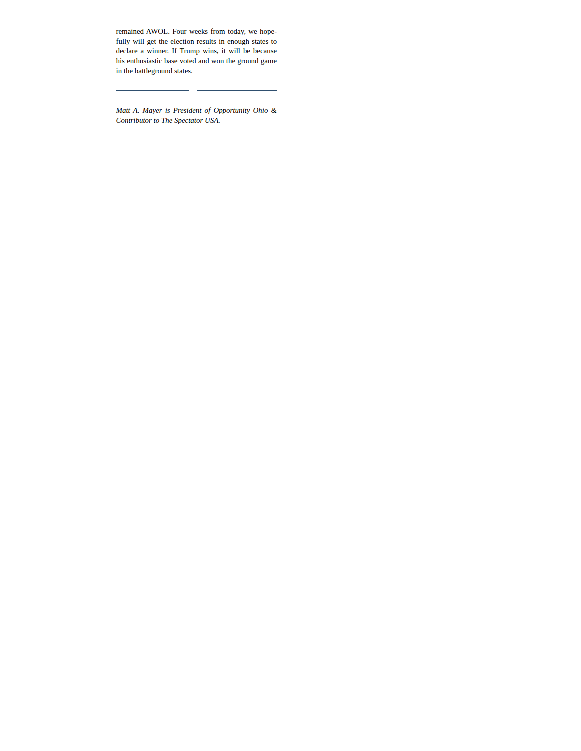remained AWOL. Four weeks from today, we hopefully will get the election results in enough states to declare a winner. If Trump wins, it will be because his enthusiastic base voted and won the ground game in the battleground states.
Matt A. Mayer is President of Opportunity Ohio & Contributor to The Spectator USA.